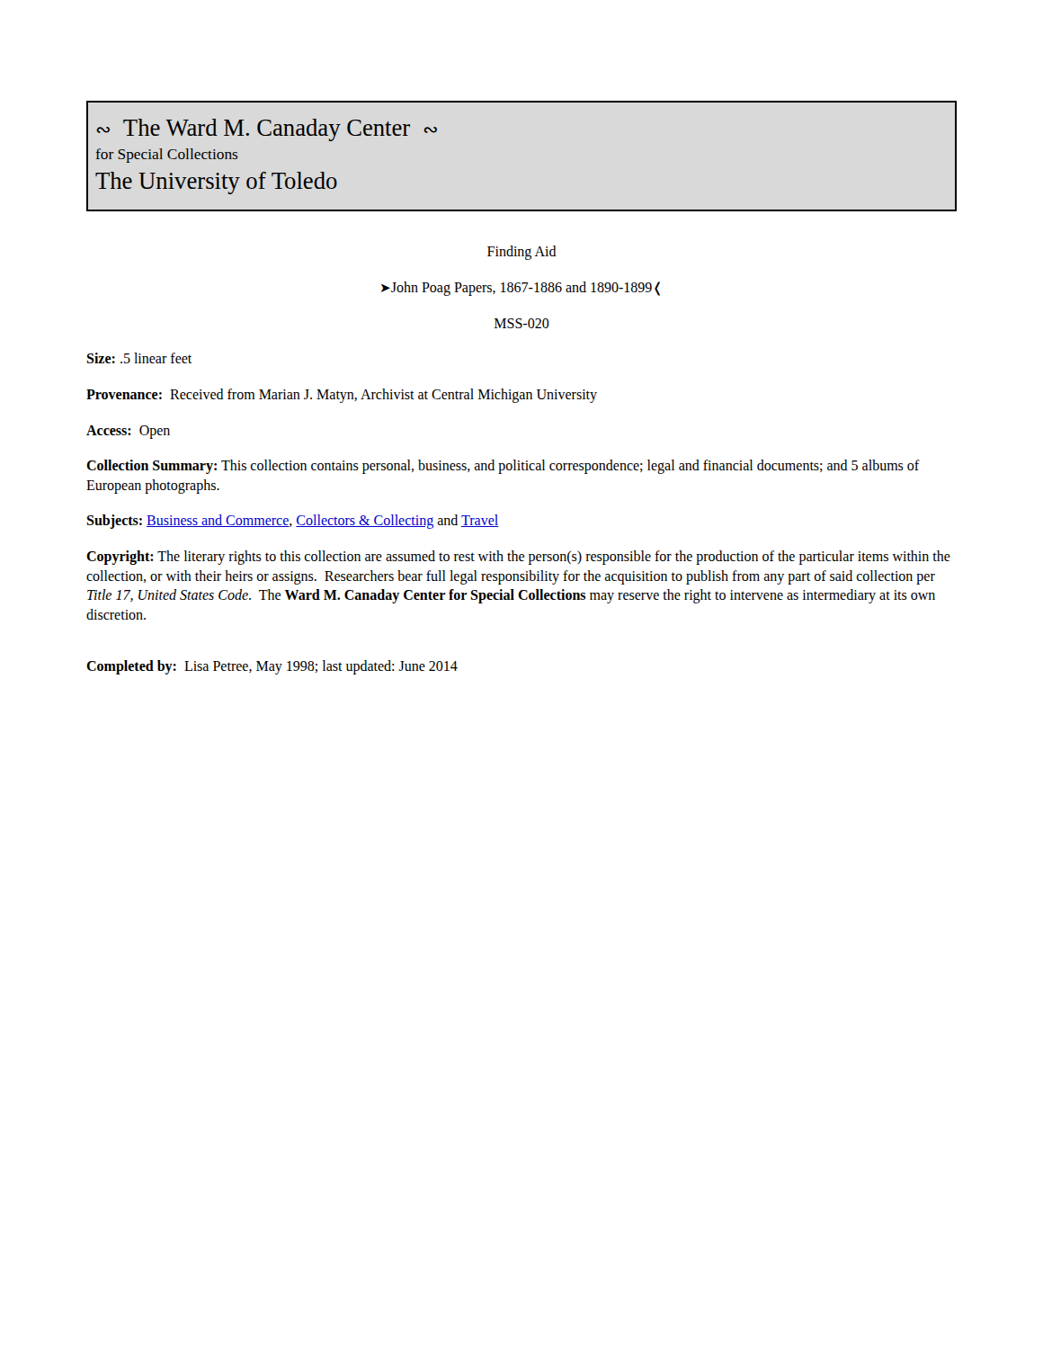∾ The Ward M. Canaday Center ∾
for Special Collections
The University of Toledo
Finding Aid
➤John Poag Papers, 1867-1886 and 1890-1899❬
MSS-020
Size: .5 linear feet
Provenance: Received from Marian J. Matyn, Archivist at Central Michigan University
Access: Open
Collection Summary: This collection contains personal, business, and political correspondence; legal and financial documents; and 5 albums of European photographs.
Subjects: Business and Commerce, Collectors & Collecting and Travel
Copyright: The literary rights to this collection are assumed to rest with the person(s) responsible for the production of the particular items within the collection, or with their heirs or assigns. Researchers bear full legal responsibility for the acquisition to publish from any part of said collection per Title 17, United States Code. The Ward M. Canaday Center for Special Collections may reserve the right to intervene as intermediary at its own discretion.
Completed by: Lisa Petree, May 1998; last updated: June 2014